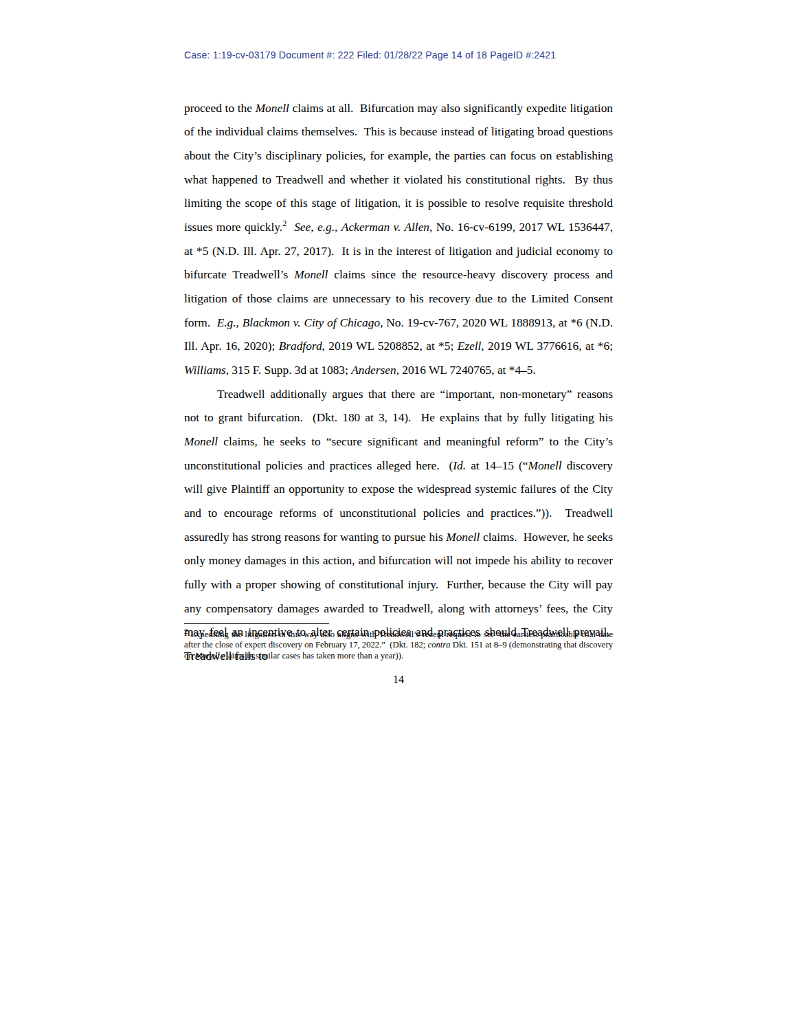Case: 1:19-cv-03179 Document #: 222 Filed: 01/28/22 Page 14 of 18 PageID #:2421
proceed to the Monell claims at all. Bifurcation may also significantly expedite litigation of the individual claims themselves. This is because instead of litigating broad questions about the City’s disciplinary policies, for example, the parties can focus on establishing what happened to Treadwell and whether it violated his constitutional rights. By thus limiting the scope of this stage of litigation, it is possible to resolve requisite threshold issues more quickly.2 See, e.g., Ackerman v. Allen, No. 16-cv-6199, 2017 WL 1536447, at *5 (N.D. Ill. Apr. 27, 2017). It is in the interest of litigation and judicial economy to bifurcate Treadwell’s Monell claims since the resource-heavy discovery process and litigation of those claims are unnecessary to his recovery due to the Limited Consent form. E.g., Blackmon v. City of Chicago, No. 19-cv-767, 2020 WL 1888913, at *6 (N.D. Ill. Apr. 16, 2020); Bradford, 2019 WL 5208852, at *5; Ezell, 2019 WL 3776616, at *6; Williams, 315 F. Supp. 3d at 1083; Andersen, 2016 WL 7240765, at *4–5.
Treadwell additionally argues that there are “important, non-monetary” reasons not to grant bifurcation. (Dkt. 180 at 3, 14). He explains that by fully litigating his Monell claims, he seeks to “secure significant and meaningful reform” to the City’s unconstitutional policies and practices alleged here. (Id. at 14–15 (“Monell discovery will give Plaintiff an opportunity to expose the widespread systemic failures of the City and to encourage reforms of unconstitutional policies and practices.”)). Treadwell assuredly has strong reasons for wanting to pursue his Monell claims. However, he seeks only money damages in this action, and bifurcation will not impede his ability to recover fully with a proper showing of constitutional injury. Further, because the City will pay any compensatory damages awarded to Treadwell, along with attorneys’ fees, the City may feel an incentive to alter certain policies and practices should Treadwell prevail. Treadwell fails to
2 Expediting the litigation in this way also aligns with Treadwell’s recent request to set “the earliest practicable trial date after the close of expert discovery on February 17, 2022.” (Dkt. 182; contra Dkt. 151 at 8–9 (demonstrating that discovery on Monell claims in similar cases has taken more than a year)).
14